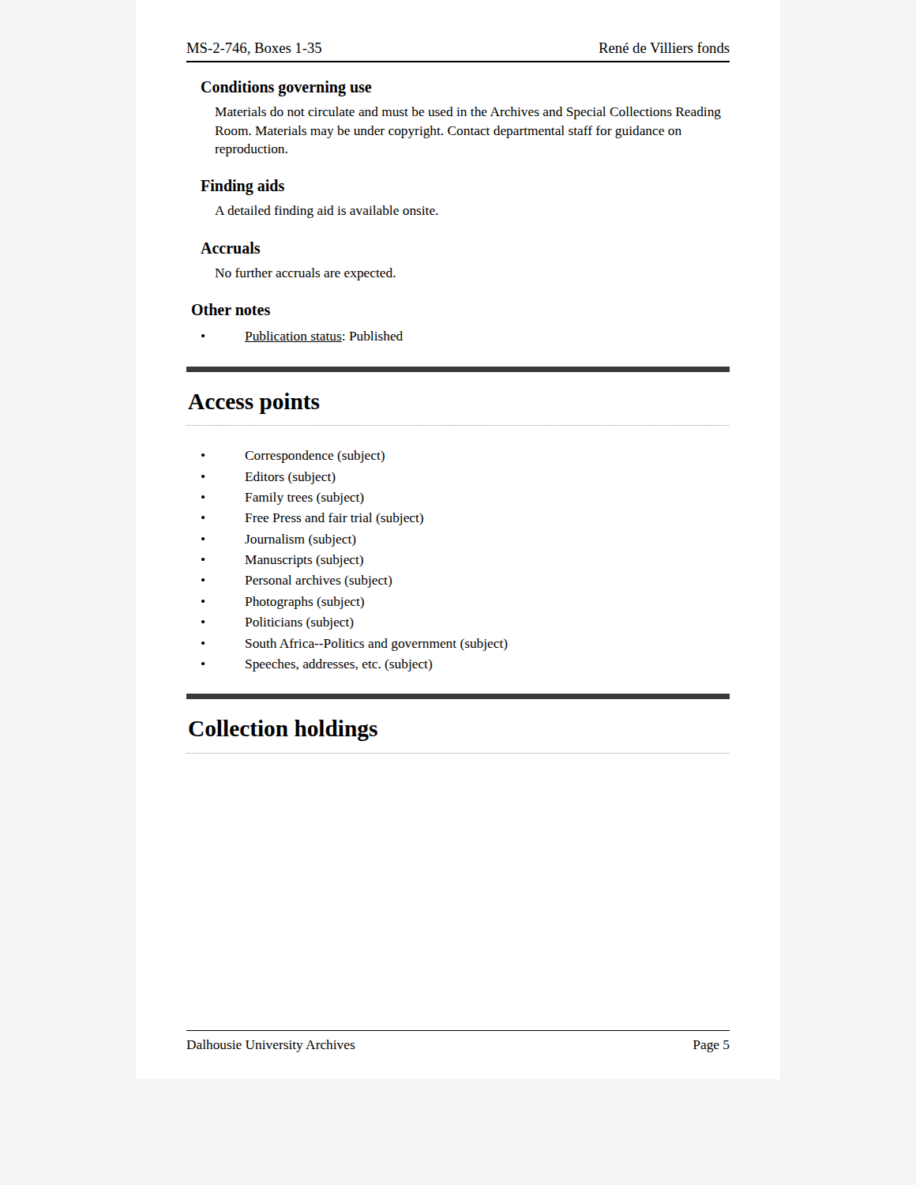MS-2-746, Boxes 1-35
René de Villiers fonds
Conditions governing use
Materials do not circulate and must be used in the Archives and Special Collections Reading Room. Materials may be under copyright. Contact departmental staff for guidance on reproduction.
Finding aids
A detailed finding aid is available onsite.
Accruals
No further accruals are expected.
Other notes
Publication status: Published
Access points
Correspondence (subject)
Editors (subject)
Family trees (subject)
Free Press and fair trial (subject)
Journalism (subject)
Manuscripts (subject)
Personal archives (subject)
Photographs (subject)
Politicians (subject)
South Africa--Politics and government (subject)
Speeches, addresses, etc. (subject)
Collection holdings
Dalhousie University Archives
Page 5